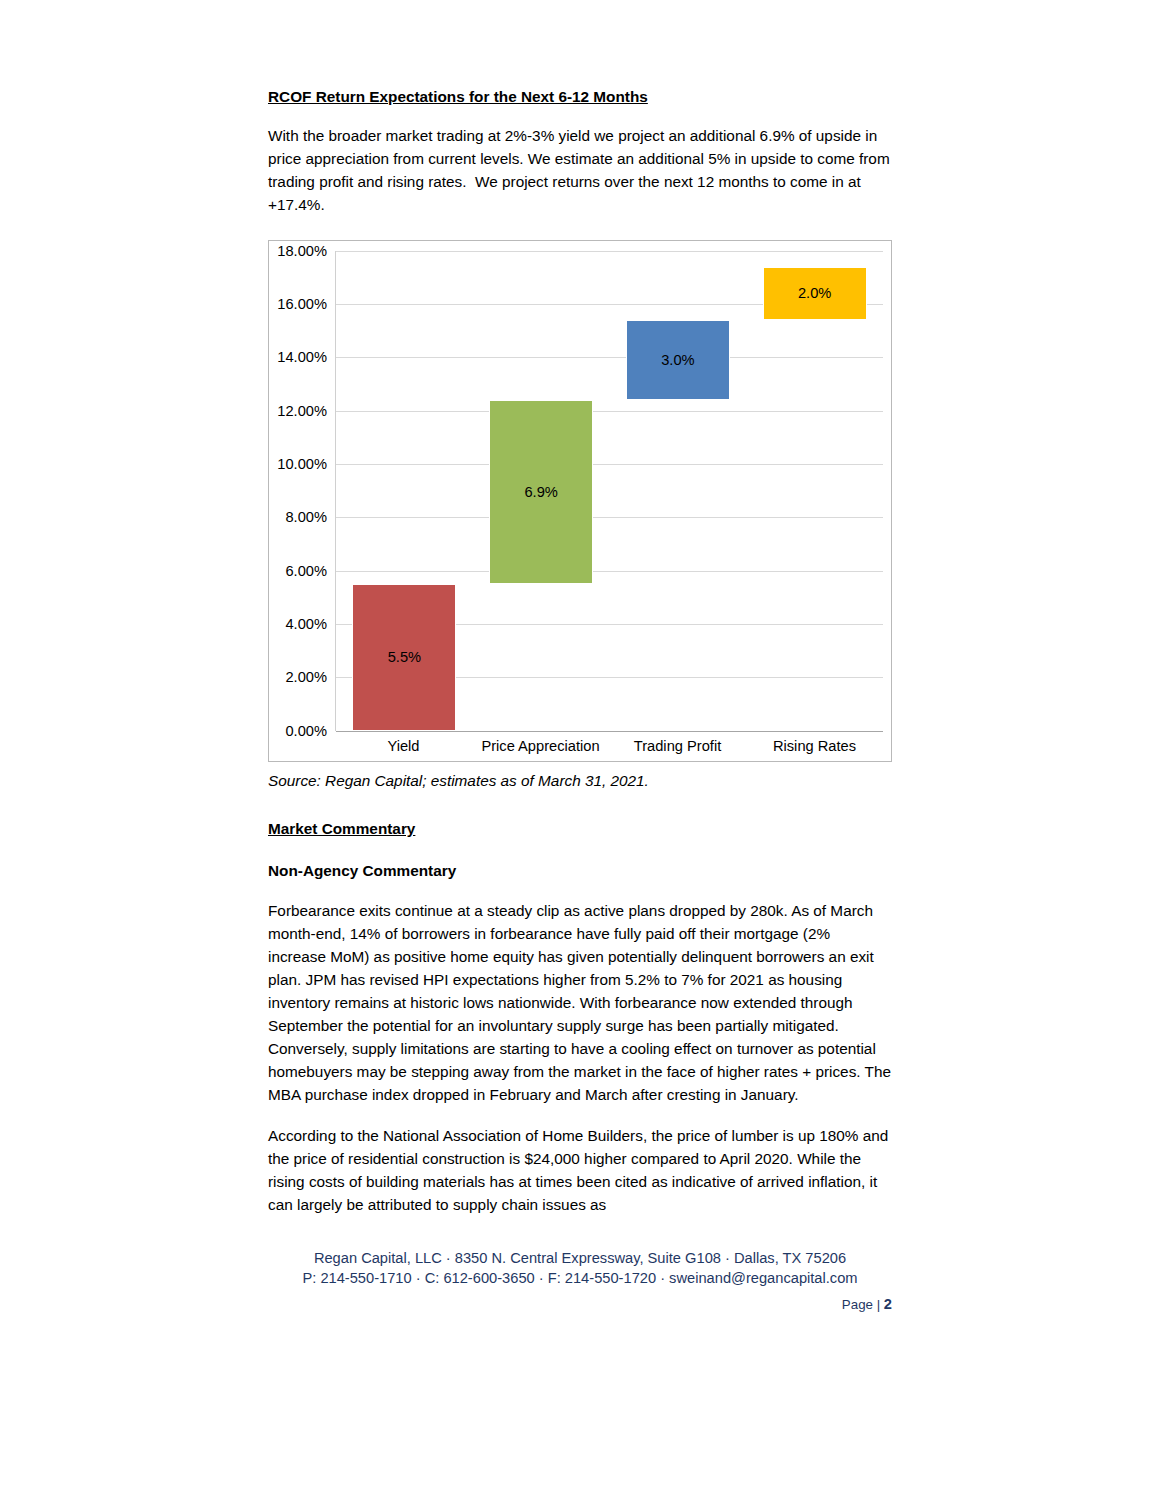RCOF Return Expectations for the Next 6-12 Months
With the broader market trading at 2%-3% yield we project an additional 6.9% of upside in price appreciation from current levels. We estimate an additional 5% in upside to come from trading profit and rising rates. We project returns over the next 12 months to come in at +17.4%.
| 18.00% 16.00% 14.00% 12.00% 10.00% 8.00% 6.00% 4.00% 2.00% 0.00% | 5.5% 6.9% 3.0% 2.0% |
Yield
Price Appreciation
Trading Profit
Rising Rates
Source: Regan Capital; estimates as of March 31, 2021.
Market Commentary
Non-Agency Commentary
Forbearance exits continue at a steady clip as active plans dropped by 280k. As of March month-end, 14% of borrowers in forbearance have fully paid off their mortgage (2% increase MoM) as positive home equity has given potentially delinquent borrowers an exit plan. JPM has revised HPI expectations higher from 5.2% to 7% for 2021 as housing inventory remains at historic lows nationwide. With forbearance now extended through September the potential for an involuntary supply surge has been partially mitigated. Conversely, supply limitations are starting to have a cooling effect on turnover as potential homebuyers may be stepping away from the market in the face of higher rates + prices. The MBA purchase index dropped in February and March after cresting in January.
According to the National Association of Home Builders, the price of lumber is up 180% and the price of residential construction is $24,000 higher compared to April 2020. While the rising costs of building materials has at times been cited as indicative of arrived inflation, it can largely be attributed to supply chain issues as
Regan Capital, LLC · 8350 N. Central Expressway, Suite G108 · Dallas, TX 75206
P: 214-550-1710 · C: 612-600-3650 · F: 214-550-1720 · sweinand@regancapital.com
Page | 2